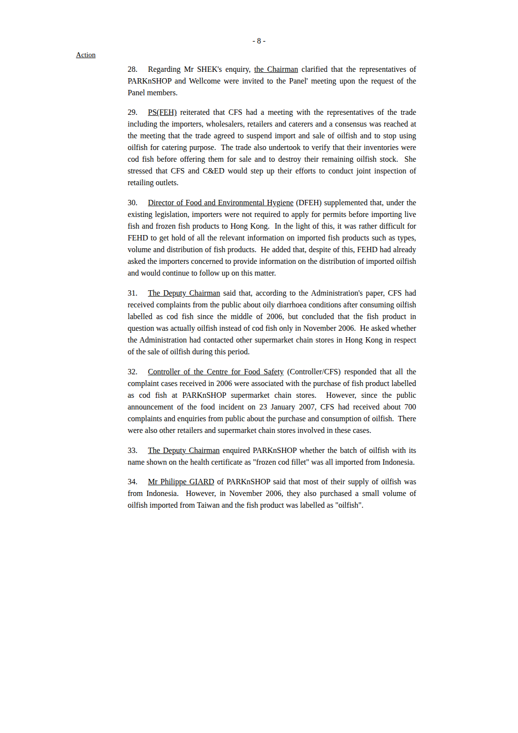- 8 -
Action
28. Regarding Mr SHEK's enquiry, the Chairman clarified that the representatives of PARKnSHOP and Wellcome were invited to the Panel' meeting upon the request of the Panel members.
29. PS(FEH) reiterated that CFS had a meeting with the representatives of the trade including the importers, wholesalers, retailers and caterers and a consensus was reached at the meeting that the trade agreed to suspend import and sale of oilfish and to stop using oilfish for catering purpose. The trade also undertook to verify that their inventories were cod fish before offering them for sale and to destroy their remaining oilfish stock. She stressed that CFS and C&ED would step up their efforts to conduct joint inspection of retailing outlets.
30. Director of Food and Environmental Hygiene (DFEH) supplemented that, under the existing legislation, importers were not required to apply for permits before importing live fish and frozen fish products to Hong Kong. In the light of this, it was rather difficult for FEHD to get hold of all the relevant information on imported fish products such as types, volume and distribution of fish products. He added that, despite of this, FEHD had already asked the importers concerned to provide information on the distribution of imported oilfish and would continue to follow up on this matter.
31. The Deputy Chairman said that, according to the Administration's paper, CFS had received complaints from the public about oily diarrhoea conditions after consuming oilfish labelled as cod fish since the middle of 2006, but concluded that the fish product in question was actually oilfish instead of cod fish only in November 2006. He asked whether the Administration had contacted other supermarket chain stores in Hong Kong in respect of the sale of oilfish during this period.
32. Controller of the Centre for Food Safety (Controller/CFS) responded that all the complaint cases received in 2006 were associated with the purchase of fish product labelled as cod fish at PARKnSHOP supermarket chain stores. However, since the public announcement of the food incident on 23 January 2007, CFS had received about 700 complaints and enquiries from public about the purchase and consumption of oilfish. There were also other retailers and supermarket chain stores involved in these cases.
33. The Deputy Chairman enquired PARKnSHOP whether the batch of oilfish with its name shown on the health certificate as "frozen cod fillet" was all imported from Indonesia.
34. Mr Philippe GIARD of PARKnSHOP said that most of their supply of oilfish was from Indonesia. However, in November 2006, they also purchased a small volume of oilfish imported from Taiwan and the fish product was labelled as "oilfish".